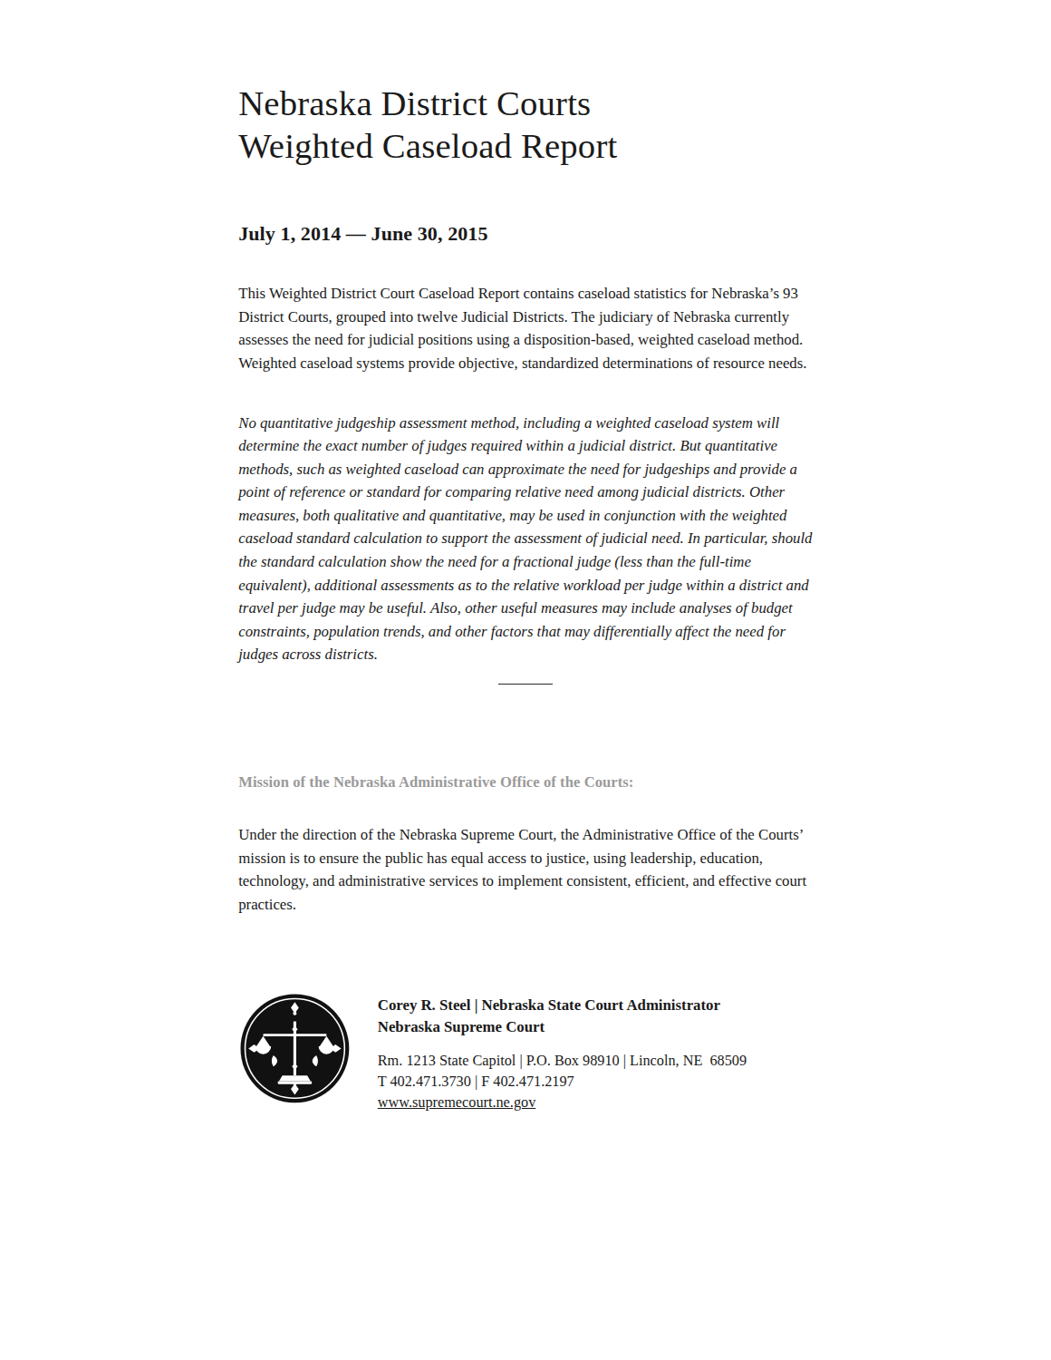Nebraska District Courts
Weighted Caseload Report
July 1, 2014 — June 30, 2015
This Weighted District Court Caseload Report contains caseload statistics for Nebraska’s 93 District Courts, grouped into twelve Judicial Districts. The judiciary of Nebraska currently assesses the need for judicial positions using a disposition-based, weighted caseload method. Weighted caseload systems provide objective, standardized determinations of resource needs.
No quantitative judgeship assessment method, including a weighted caseload system will determine the exact number of judges required within a judicial district. But quantitative methods, such as weighted caseload can approximate the need for judgeships and provide a point of reference or standard for comparing relative need among judicial districts. Other measures, both qualitative and quantitative, may be used in conjunction with the weighted caseload standard calculation to support the assessment of judicial need. In particular, should the standard calculation show the need for a fractional judge (less than the full-time equivalent), additional assessments as to the relative workload per judge within a district and travel per judge may be useful. Also, other useful measures may include analyses of budget constraints, population trends, and other factors that may differentially affect the need for judges across districts.
Mission of the Nebraska Administrative Office of the Courts:
Under the direction of the Nebraska Supreme Court, the Administrative Office of the Courts’ mission is to ensure the public has equal access to justice, using leadership, education, technology, and administrative services to implement consistent, efficient, and effective court practices.
Corey R. Steel | Nebraska State Court Administrator
Nebraska Supreme Court
Rm. 1213 State Capitol | P.O. Box 98910 | Lincoln, NE 68509
T 402.471.3730 | F 402.471.2197
www.supremecourt.ne.gov